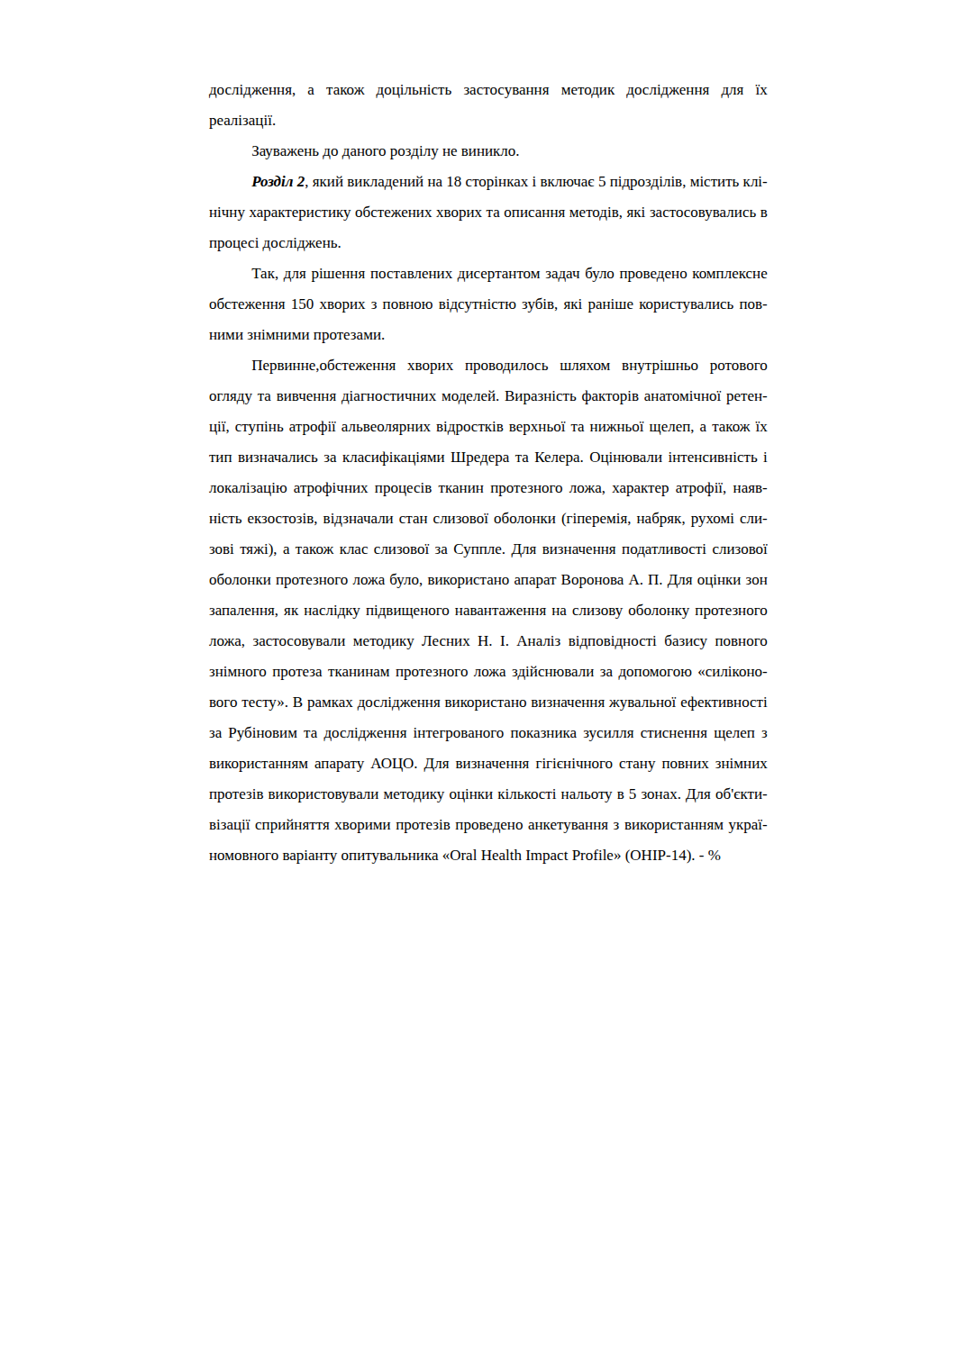дослідження, а також доцільність застосування методик дослідження для їх реалізації.
Зауважень до даного розділу не виникло.
Розділ 2, який викладений на 18 сторінках і включає 5 підрозділів, містить клінічну характеристику обстежених хворих та описання методів, які застосовувались в процесі досліджень.
Так, для рішення поставлених дисертантом задач було проведено комплексне обстеження 150 хворих з повною відсутністю зубів, які раніше користувались повними знімними протезами.
Первинне,обстеження хворих проводилось шляхом внутрішньо ротового огляду та вивчення діагностичних моделей. Виразність факторів анатомічної ретенції, ступінь атрофії альвеолярних відростків верхньої та нижньої щелеп, а також їх тип визначались за класифікаціями Шредера та Келера. Оцінювали інтенсивність і локалізацію атрофічних процесів тканин протезного ложа, характер атрофії, наявність екзостозів, відзначали стан слизової оболонки (гіперемія, набряк, рухомі слизові тяжі), а також клас слизової за Суппле. Для визначення податливості слизової оболонки протезного ложа було, використано апарат Воронова А. П. Для оцінки зон запалення, як наслідку підвищеного навантаження на слизову оболонку протезного ложа, застосовували методику Лесних Н. І. Аналіз відповідності базису повного знімного протеза тканинам протезного ложа здійснювали за допомогою «силіконового тесту». В рамках дослідження використано визначення жувальної ефективності за Рубіновим та дослідження інтегрованого показника зусилля стиснення щелеп з використанням апарату АОЦО. Для визначення гігієнічного стану повних знімних протезів використовували методику оцінки кількості нальоту в 5 зонах. Для об'єктивізації сприйняття хворими протезів проведено анкетування з використанням україномовного варіанту опитувальника «Oral Health Impact Profile» (OHIP-14). - %